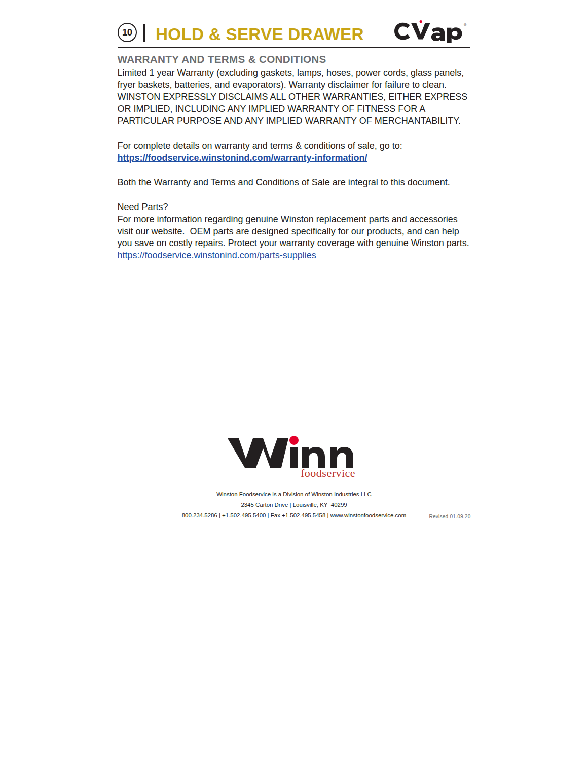10
HOLD & SERVE DRAWER
CVap ®
WARRANTY AND TERMS & CONDITIONS
Limited 1 year Warranty (excluding gaskets, lamps, hoses, power cords, glass panels, fryer baskets, batteries, and evaporators). Warranty disclaimer for failure to clean.
WINSTON EXPRESSLY DISCLAIMS ALL OTHER WARRANTIES, EITHER EXPRESS OR IMPLIED, INCLUDING ANY IMPLIED WARRANTY OF FITNESS FOR A PARTICULAR PURPOSE AND ANY IMPLIED WARRANTY OF MERCHANTABILITY.
For complete details on warranty and terms & conditions of sale, go to:
https://foodservice.winstonind.com/warranty-information/
Both the Warranty and Terms and Conditions of Sale are integral to this document.
Need Parts?
For more information regarding genuine Winston replacement parts and accessories visit our website. OEM parts are designed specifically for our products, and can help you save on costly repairs. Protect your warranty coverage with genuine Winston parts. https://foodservice.winstonind.com/parts-supplies
Winston foodservice foodservice
Winston Foodservice is a Division of Winston Industries LLC
2345 Carton Drive | Louisville, KY 40299
800.234.5286 | +1.502.495.5400 | Fax +1.502.495.5458 | www.winstonfoodservice.com
Revised 01.09.20